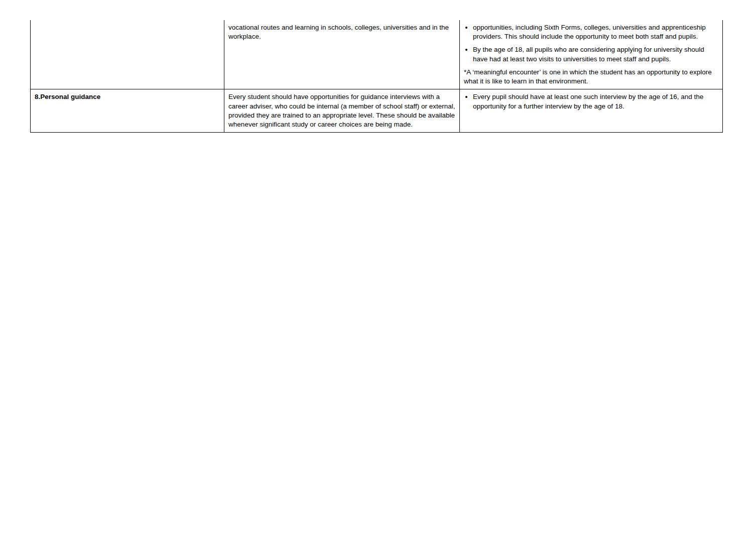| | vocational routes and learning in schools, colleges, universities and in the workplace. | opportunities, including Sixth Forms, colleges, universities and apprenticeship providers. This should include the opportunity to meet both staff and pupils. By the age of 18, all pupils who are considering applying for university should have had at least two visits to universities to meet staff and pupils. *A ‘meaningful encounter’ is one in which the student has an opportunity to explore what it is like to learn in that environment. |
| 8.Personal guidance | Every student should have opportunities for guidance interviews with a career adviser, who could be internal (a member of school staff) or external, provided they are trained to an appropriate level. These should be available whenever significant study or career choices are being made. | Every pupil should have at least one such interview by the age of 16, and the opportunity for a further interview by the age of 18. |